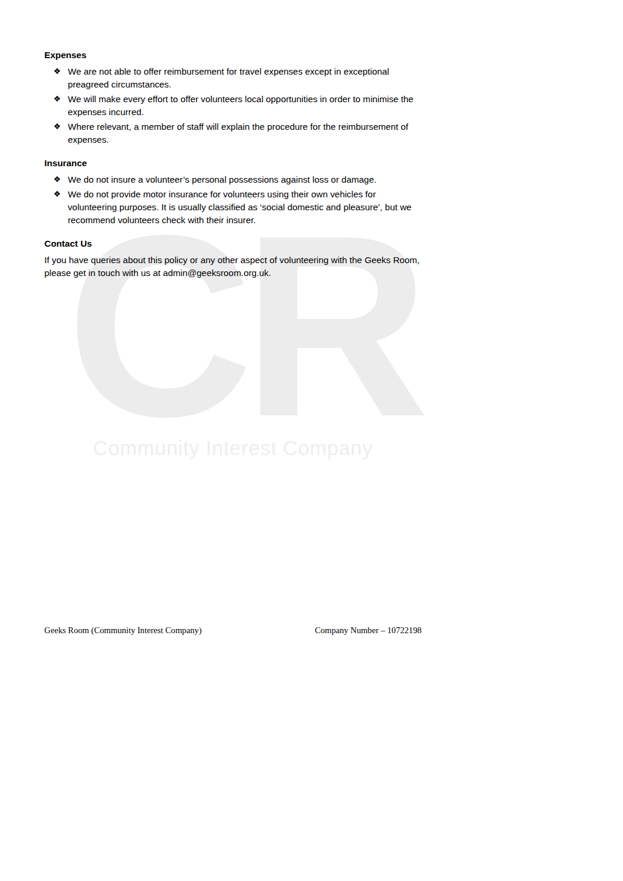CR Community Interest Company
Expenses
We are not able to offer reimbursement for travel expenses except in exceptional preagreed circumstances.
We will make every effort to offer volunteers local opportunities in order to minimise the expenses incurred.
Where relevant, a member of staff will explain the procedure for the reimbursement of expenses.
Insurance
We do not insure a volunteer’s personal possessions against loss or damage.
We do not provide motor insurance for volunteers using their own vehicles for volunteering purposes. It is usually classified as ‘social domestic and pleasure’, but we recommend volunteers check with their insurer.
Contact Us
If you have queries about this policy or any other aspect of volunteering with the Geeks Room, please get in touch with us at admin@geeksroom.org.uk.
Geeks Room (Community Interest Company) Company Number – 10722198